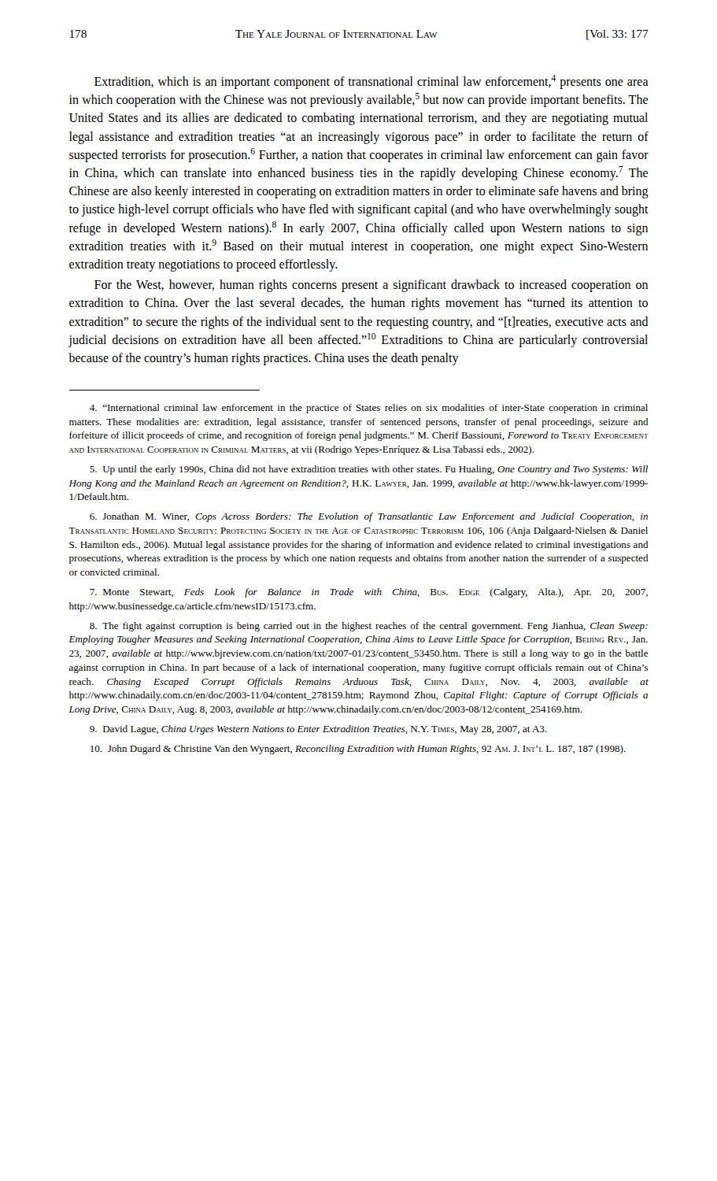178 The Yale Journal of International Law [Vol. 33: 177
Extradition, which is an important component of transnational criminal law enforcement,4 presents one area in which cooperation with the Chinese was not previously available,5 but now can provide important benefits. The United States and its allies are dedicated to combating international terrorism, and they are negotiating mutual legal assistance and extradition treaties “at an increasingly vigorous pace” in order to facilitate the return of suspected terrorists for prosecution.6 Further, a nation that cooperates in criminal law enforcement can gain favor in China, which can translate into enhanced business ties in the rapidly developing Chinese economy.7 The Chinese are also keenly interested in cooperating on extradition matters in order to eliminate safe havens and bring to justice high-level corrupt officials who have fled with significant capital (and who have overwhelmingly sought refuge in developed Western nations).8 In early 2007, China officially called upon Western nations to sign extradition treaties with it.9 Based on their mutual interest in cooperation, one might expect Sino-Western extradition treaty negotiations to proceed effortlessly.
For the West, however, human rights concerns present a significant drawback to increased cooperation on extradition to China. Over the last several decades, the human rights movement has “turned its attention to extradition” to secure the rights of the individual sent to the requesting country, and “[t]reaties, executive acts and judicial decisions on extradition have all been affected.”10 Extraditions to China are particularly controversial because of the country’s human rights practices. China uses the death penalty
“International criminal law enforcement in the practice of States relies on six modalities of inter-State cooperation in criminal matters. These modalities are: extradition, legal assistance, transfer of sentenced persons, transfer of penal proceedings, seizure and forfeiture of illicit proceeds of crime, and recognition of foreign penal judgments.” M. Cherif Bassiouni, Foreword to Treaty Enforcement and International Cooperation in Criminal Matters, at vii (Rodrigo Yepes-Enríquez & Lisa Tabassi eds., 2002).
Up until the early 1990s, China did not have extradition treaties with other states. Fu Hualing, One Country and Two Systems: Will Hong Kong and the Mainland Reach an Agreement on Rendition?, H.K. Lawyer, Jan. 1999, available at http://www.hk-lawyer.com/1999-1/Default.htm.
Jonathan M. Winer, Cops Across Borders: The Evolution of Transatlantic Law Enforcement and Judicial Cooperation, in Transatlantic Homeland Security: Protecting Society in the Age of Catastrophic Terrorism 106, 106 (Anja Dalgaard-Nielsen & Daniel S. Hamilton eds., 2006). Mutual legal assistance provides for the sharing of information and evidence related to criminal investigations and prosecutions, whereas extradition is the process by which one nation requests and obtains from another nation the surrender of a suspected or convicted criminal.
Monte Stewart, Feds Look for Balance in Trade with China, Bus. Edge (Calgary, Alta.), Apr. 20, 2007, http://www.businessedge.ca/article.cfm/newsID/15173.cfm.
The fight against corruption is being carried out in the highest reaches of the central government. Feng Jianhua, Clean Sweep: Employing Tougher Measures and Seeking International Cooperation, China Aims to Leave Little Space for Corruption, Beijing Rev., Jan. 23, 2007, available at http://www.bjreview.com.cn/nation/txt/2007-01/23/content_53450.htm. There is still a long way to go in the battle against corruption in China. In part because of a lack of international cooperation, many fugitive corrupt officials remain out of China’s reach. Chasing Escaped Corrupt Officials Remains Arduous Task, China Daily, Nov. 4, 2003, available at http://www.chinadaily.com.cn/en/doc/2003-11/04/content_278159.htm; Raymond Zhou, Capital Flight: Capture of Corrupt Officials a Long Drive, China Daily, Aug. 8, 2003, available at http://www.chinadaily.com.cn/en/doc/2003-08/12/content_254169.htm.
David Lague, China Urges Western Nations to Enter Extradition Treaties, N.Y. Times, May 28, 2007, at A3.
John Dugard & Christine Van den Wyngaert, Reconciling Extradition with Human Rights, 92 Am. J. Int’l L. 187, 187 (1998).